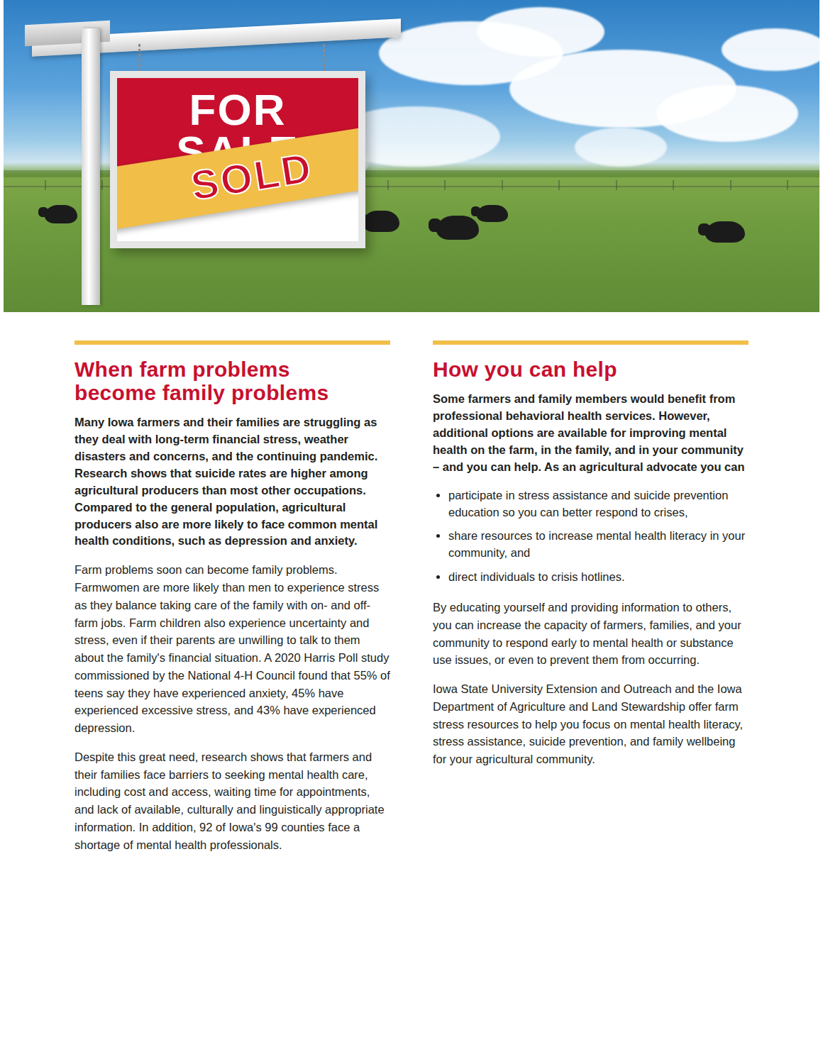FOR
SALE
SOLD
When farm problems
become family problems
Many Iowa farmers and their families are struggling as they deal with long-term financial stress, weather disasters and concerns, and the continuing pandemic. Research shows that suicide rates are higher among agricultural producers than most other occupations. Compared to the general population, agricultural producers also are more likely to face common mental health conditions, such as depression and anxiety.
Farm problems soon can become family problems. Farmwomen are more likely than men to experience stress as they balance taking care of the family with on- and off-farm jobs. Farm children also experience uncertainty and stress, even if their parents are unwilling to talk to them about the family's financial situation. A 2020 Harris Poll study commissioned by the National 4-H Council found that 55% of teens say they have experienced anxiety, 45% have experienced excessive stress, and 43% have experienced depression.
Despite this great need, research shows that farmers and their families face barriers to seeking mental health care, including cost and access, waiting time for appointments, and lack of available, culturally and linguistically appropriate information. In addition, 92 of Iowa's 99 counties face a shortage of mental health professionals.
How you can help
Some farmers and family members would benefit from professional behavioral health services. However, additional options are available for improving mental health on the farm, in the family, and in your community – and you can help. As an agricultural advocate you can
participate in stress assistance and suicide prevention education so you can better respond to crises,
share resources to increase mental health literacy in your community, and
direct individuals to crisis hotlines.
By educating yourself and providing information to others, you can increase the capacity of farmers, families, and your community to respond early to mental health or substance use issues, or even to prevent them from occurring.
Iowa State University Extension and Outreach and the Iowa Department of Agriculture and Land Stewardship offer farm stress resources to help you focus on mental health literacy, stress assistance, suicide prevention, and family wellbeing for your agricultural community.